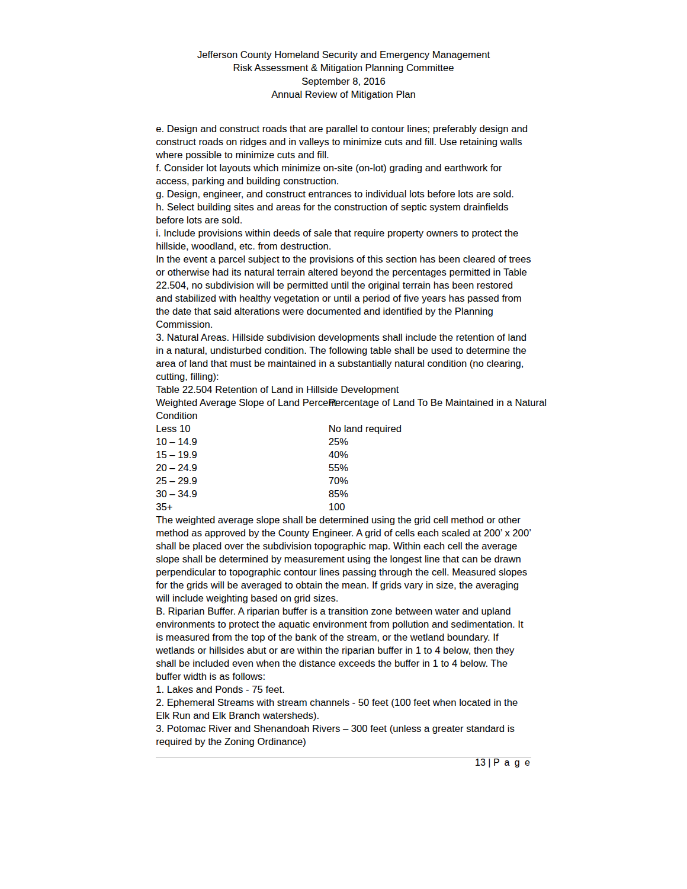Jefferson County Homeland Security and Emergency Management
Risk Assessment & Mitigation Planning Committee
September 8, 2016
Annual Review of Mitigation Plan
e. Design and construct roads that are parallel to contour lines; preferably design and construct roads on ridges and in valleys to minimize cuts and fill. Use retaining walls where possible to minimize cuts and fill.
f. Consider lot layouts which minimize on-site (on-lot) grading and earthwork for access, parking and building construction.
g. Design, engineer, and construct entrances to individual lots before lots are sold.
h. Select building sites and areas for the construction of septic system drainfields before lots are sold.
i. Include provisions within deeds of sale that require property owners to protect the hillside, woodland, etc. from destruction.
In the event a parcel subject to the provisions of this section has been cleared of trees or otherwise had its natural terrain altered beyond the percentages permitted in Table 22.504, no subdivision will be permitted until the original terrain has been restored and stabilized with healthy vegetation or until a period of five years has passed from the date that said alterations were documented and identified by the Planning Commission.
3. Natural Areas. Hillside subdivision developments shall include the retention of land in a natural, undisturbed condition. The following table shall be used to determine the area of land that must be maintained in a substantially natural condition (no clearing, cutting, filling):
Table 22.504 Retention of Land in Hillside Development
Weighted Average Slope of Land Percent Percentage of Land To Be Maintained in a Natural
Condition
Less 10 No land required
10 – 14.925%
15 – 19.940%
20 – 24.955%
25 – 29.970%
30 – 34.985%
35+100
The weighted average slope shall be determined using the grid cell method or other method as approved by the County Engineer. A grid of cells each scaled at 200’ x 200’ shall be placed over the subdivision topographic map. Within each cell the average slope shall be determined by measurement using the longest line that can be drawn perpendicular to topographic contour lines passing through the cell. Measured slopes for the grids will be averaged to obtain the mean. If grids vary in size, the averaging will include weighting based on grid sizes.
B. Riparian Buffer. A riparian buffer is a transition zone between water and upland environments to protect the aquatic environment from pollution and sedimentation. It is measured from the top of the bank of the stream, or the wetland boundary. If wetlands or hillsides abut or are within the riparian buffer in 1 to 4 below, then they shall be included even when the distance exceeds the buffer in 1 to 4 below. The buffer width is as follows:
1. Lakes and Ponds - 75 feet.
2. Ephemeral Streams with stream channels - 50 feet (100 feet when located in the Elk Run and Elk Branch watersheds).
3. Potomac River and Shenandoah Rivers – 300 feet (unless a greater standard is required by the Zoning Ordinance)
13 | P a g e